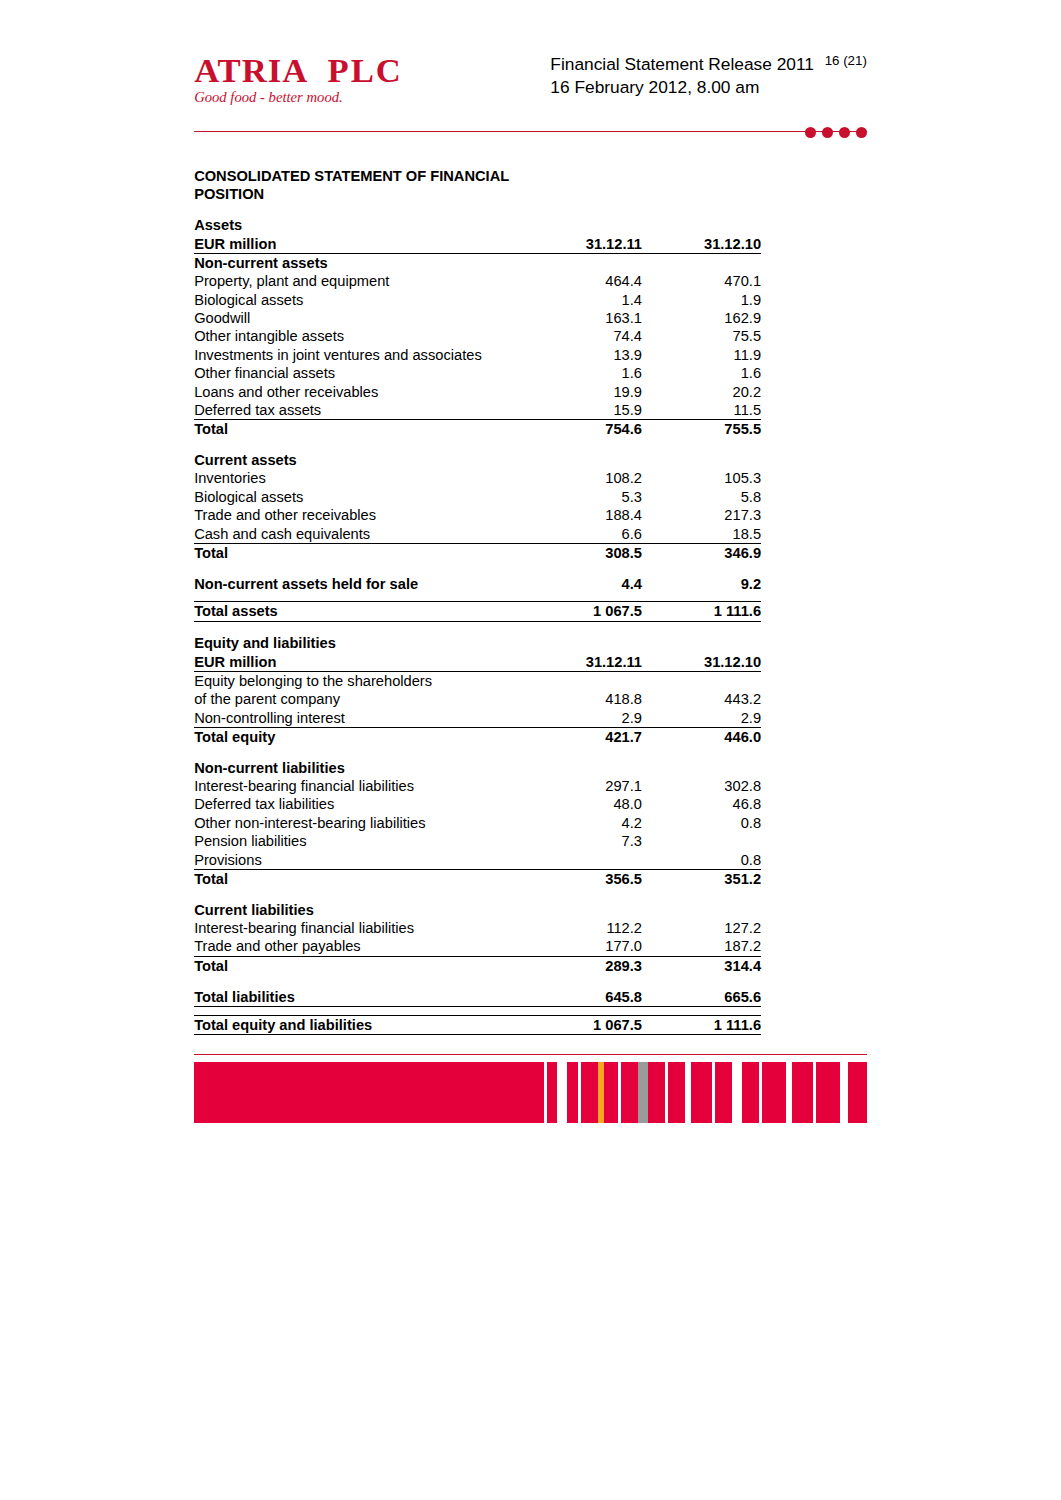16 (21)
ATRIA PLC
Good food - better mood.
Financial Statement Release 2011
16 February 2012, 8.00 am
CONSOLIDATED STATEMENT OF FINANCIAL
POSITION
| Assets | | |
| EUR million | 31.12.11 | 31.12.10 |
| Non-current assets | | |
| Property, plant and equipment | 464.4 | 470.1 |
| Biological assets | 1.4 | 1.9 |
| Goodwill | 163.1 | 162.9 |
| Other intangible assets | 74.4 | 75.5 |
| Investments in joint ventures and associates | 13.9 | 11.9 |
| Other financial assets | 1.6 | 1.6 |
| Loans and other receivables | 19.9 | 20.2 |
| Deferred tax assets | 15.9 | 11.5 |
| Total | 754.6 | 755.5 |
| Current assets | | |
| Inventories | 108.2 | 105.3 |
| Biological assets | 5.3 | 5.8 |
| Trade and other receivables | 188.4 | 217.3 |
| Cash and cash equivalents | 6.6 | 18.5 |
| Total | 308.5 | 346.9 |
| Non-current assets held for sale | 4.4 | 9.2 |
| Total assets | 1 067.5 | 1 111.6 |
| Equity and liabilities | | |
| EUR million | 31.12.11 | 31.12.10 |
| Equity belonging to the shareholders | | |
| of the parent company | 418.8 | 443.2 |
| Non-controlling interest | 2.9 | 2.9 |
| Total equity | 421.7 | 446.0 |
| Non-current liabilities | | |
| Interest-bearing financial liabilities | 297.1 | 302.8 |
| Deferred tax liabilities | 48.0 | 46.8 |
| Other non-interest-bearing liabilities | 4.2 | 0.8 |
| Pension liabilities | 7.3 | |
| Provisions | | 0.8 |
| Total | 356.5 | 351.2 |
| Current liabilities | | |
| Interest-bearing financial liabilities | 112.2 | 127.2 |
| Trade and other payables | 177.0 | 187.2 |
| Total | 289.3 | 314.4 |
| Total liabilities | 645.8 | 665.6 |
| Total equity and liabilities | 1 067.5 | 1 111.6 |